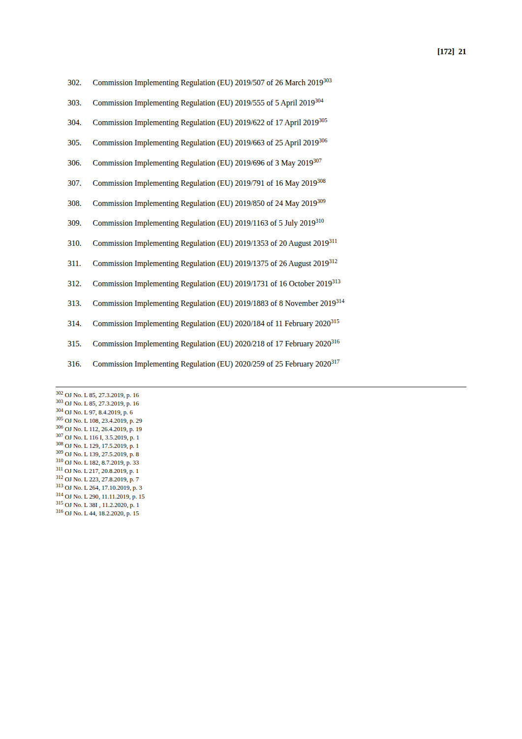[172] 21
302. Commission Implementing Regulation (EU) 2019/507 of 26 March 2019303
303. Commission Implementing Regulation (EU) 2019/555 of 5 April 2019304
304. Commission Implementing Regulation (EU) 2019/622 of 17 April 2019305
305. Commission Implementing Regulation (EU) 2019/663 of 25 April 2019306
306. Commission Implementing Regulation (EU) 2019/696 of 3 May 2019307
307. Commission Implementing Regulation (EU) 2019/791 of 16 May 2019308
308. Commission Implementing Regulation (EU) 2019/850 of 24 May 2019309
309. Commission Implementing Regulation (EU) 2019/1163 of 5 July 2019310
310. Commission Implementing Regulation (EU) 2019/1353 of 20 August 2019311
311. Commission Implementing Regulation (EU) 2019/1375 of 26 August 2019312
312. Commission Implementing Regulation (EU) 2019/1731 of 16 October 2019313
313. Commission Implementing Regulation (EU) 2019/1883 of 8 November 2019314
314. Commission Implementing Regulation (EU) 2020/184 of 11 February 2020315
315. Commission Implementing Regulation (EU) 2020/218 of 17 February 2020316
316. Commission Implementing Regulation (EU) 2020/259 of 25 February 2020317
302 OJ No. L 85, 27.3.2019, p. 16
303 OJ No. L 85, 27.3.2019, p. 16
304 OJ No. L 97, 8.4.2019, p. 6
305 OJ No. L 108, 23.4.2019, p. 29
306 OJ No. L 112, 26.4.2019, p. 19
307 OJ No. L 116 I, 3.5.2019, p. 1
308 OJ No. L 129, 17.5.2019, p. 1
309 OJ No. L 139, 27.5.2019, p. 8
310 OJ No. L 182, 8.7.2019, p. 33
311 OJ No. L 217, 20.8.2019, p. 1
312 OJ No. L 223, 27.8.2019, p. 7
313 OJ No. L 264, 17.10.2019, p. 3
314 OJ No. L 290, 11.11.2019, p. 15
315 OJ No. L 38I , 11.2.2020, p. 1
316 OJ No. L 44, 18.2.2020, p. 15